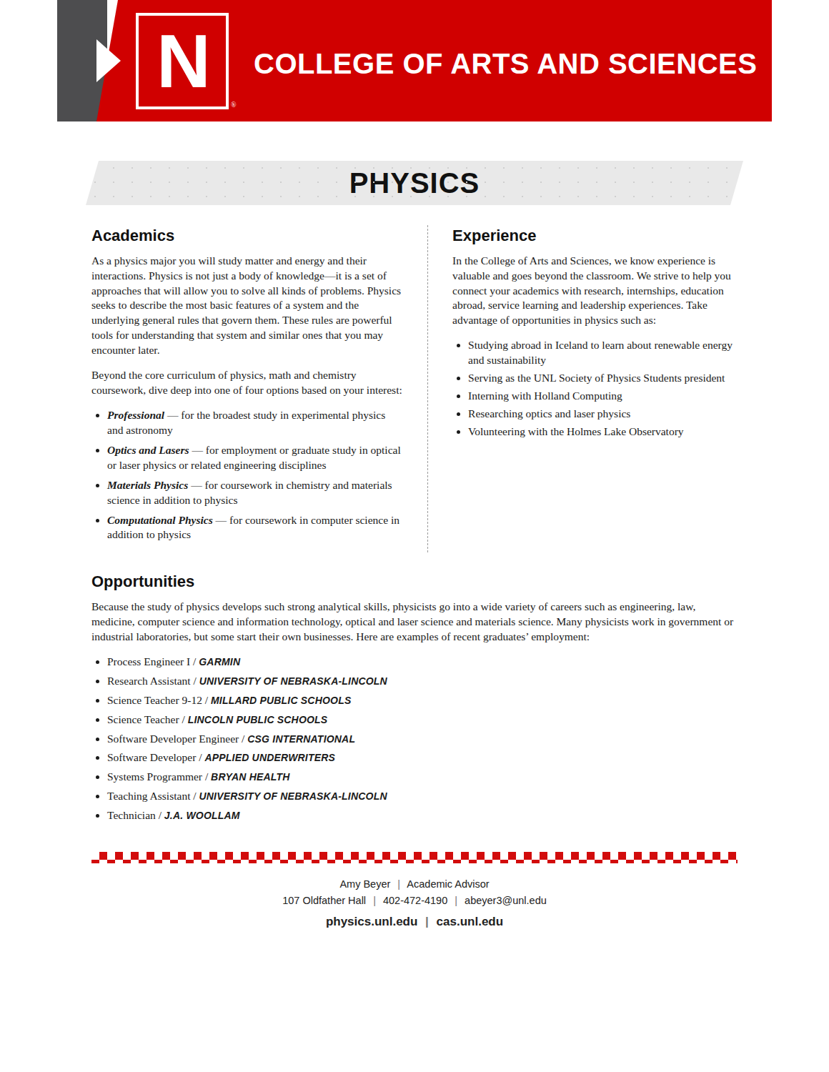N
®
College of Arts and Sciences
Physics
Academics
As a physics major you will study matter and energy and their interactions. Physics is not just a body of knowledge—it is a set of approaches that will allow you to solve all kinds of problems. Physics seeks to describe the most basic features of a system and the underlying general rules that govern them. These rules are powerful tools for understanding that system and similar ones that you may encounter later.
Beyond the core curriculum of physics, math and chemistry coursework, dive deep into one of four options based on your interest:
Professional — for the broadest study in experimental physics and astronomy
Optics and Lasers — for employment or graduate study in optical or laser physics or related engineering disciplines
Materials Physics — for coursework in chemistry and materials science in addition to physics
Computational Physics — for coursework in computer science in addition to physics
Experience
In the College of Arts and Sciences, we know experience is valuable and goes beyond the classroom. We strive to help you connect your academics with research, internships, education abroad, service learning and leadership experiences. Take advantage of opportunities in physics such as:
Studying abroad in Iceland to learn about renewable energy and sustainability
Serving as the UNL Society of Physics Students president
Interning with Holland Computing
Researching optics and laser physics
Volunteering with the Holmes Lake Observatory
Opportunities
Because the study of physics develops such strong analytical skills, physicists go into a wide variety of careers such as engineering, law, medicine, computer science and information technology, optical and laser science and materials science. Many physicists work in government or industrial laboratories, but some start their own businesses. Here are examples of recent graduates’ employment:
Process Engineer I / GARMIN
Research Assistant / UNIVERSITY OF NEBRASKA-LINCOLN
Science Teacher 9-12 / MILLARD PUBLIC SCHOOLS
Science Teacher / LINCOLN PUBLIC SCHOOLS
Software Developer Engineer / CSG INTERNATIONAL
Software Developer / APPLIED UNDERWRITERS
Systems Programmer / BRYAN HEALTH
Teaching Assistant / UNIVERSITY OF NEBRASKA-LINCOLN
Technician / J.A. WOOLLAM
Amy Beyer | Academic Advisor
107 Oldfather Hall | 402-472-4190 | abeyer3@unl.edu
physics.unl.edu | cas.unl.edu